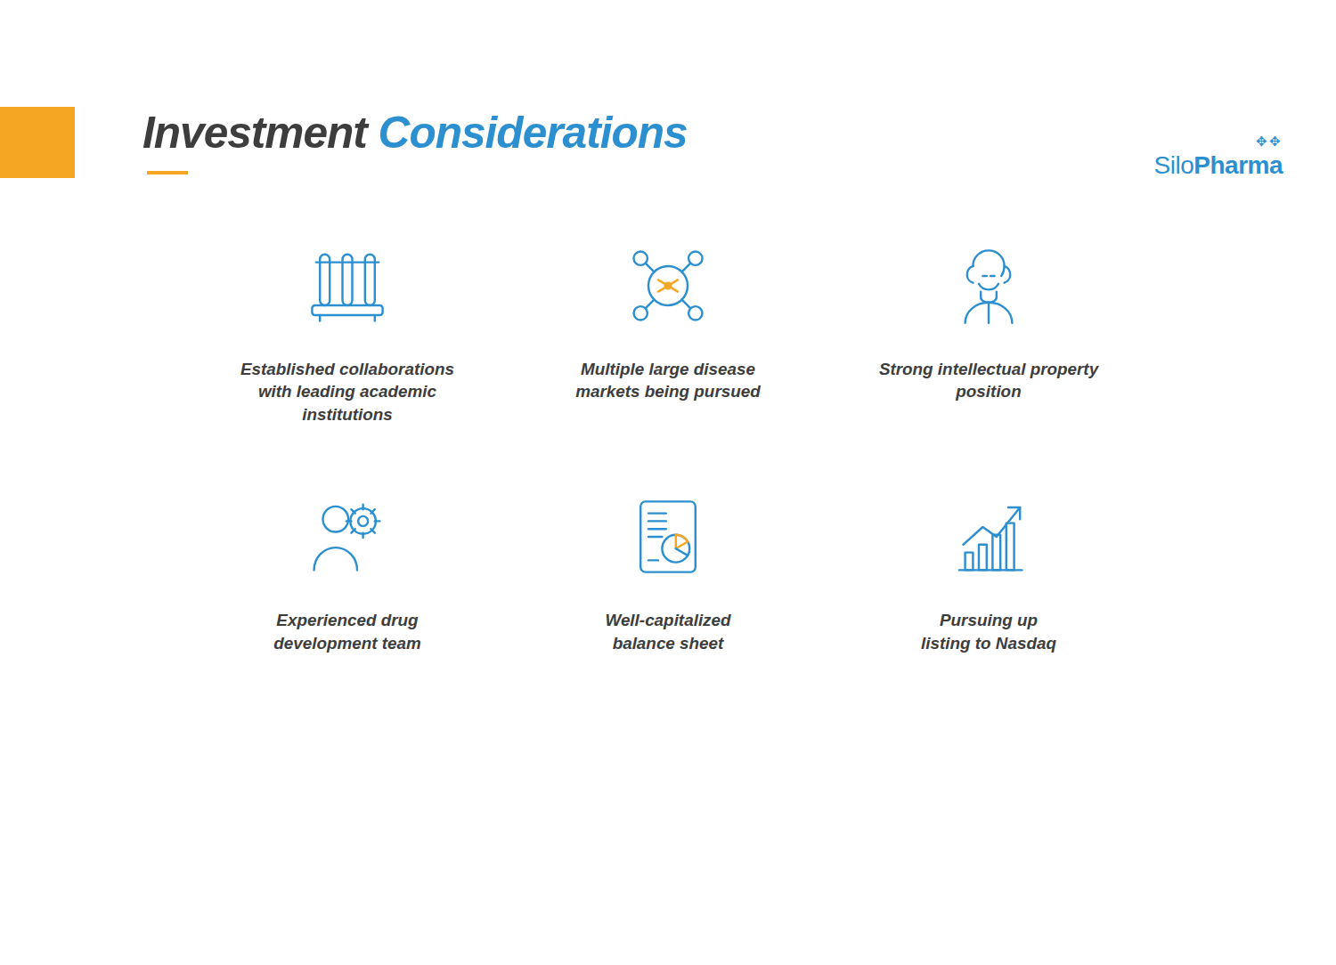✥✥
Silo Pharma
Investment Considerations
Established collaborations with leading academic institutions
Multiple large disease markets being pursued
Strong intellectual property position
Experienced drug development team
Well-capitalized balance sheet
Pursuing up listing to Nasdaq